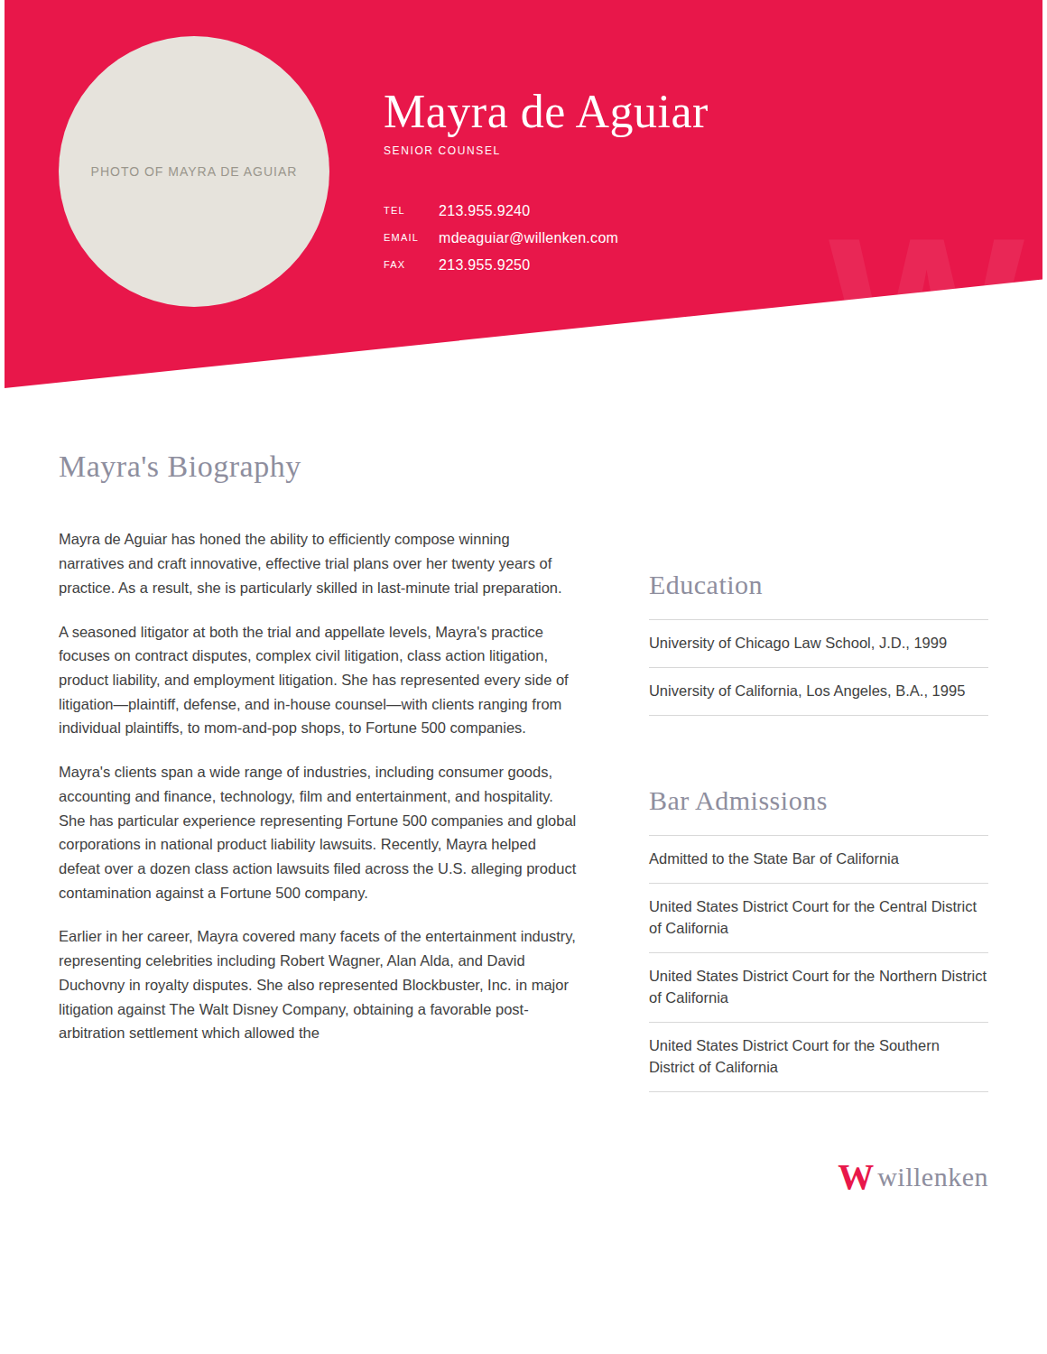W
Photo of Mayra de Aguiar
Mayra de Aguiar
Senior Counsel
| Tel | 213.955.9240 |
| Email | mdeaguiar@willenken.com |
| Fax | 213.955.9250 |
Mayra's Biography
Mayra de Aguiar has honed the ability to efficiently compose winning narratives and craft innovative, effective trial plans over her twenty years of practice. As a result, she is particularly skilled in last-minute trial preparation.
A seasoned litigator at both the trial and appellate levels, Mayra's practice focuses on contract disputes, complex civil litigation, class action litigation, product liability, and employment litigation. She has represented every side of litigation—plaintiff, defense, and in-house counsel—with clients ranging from individual plaintiffs, to mom-and-pop shops, to Fortune 500 companies.
Mayra's clients span a wide range of industries, including consumer goods, accounting and finance, technology, film and entertainment, and hospitality. She has particular experience representing Fortune 500 companies and global corporations in national product liability lawsuits. Recently, Mayra helped defeat over a dozen class action lawsuits filed across the U.S. alleging product contamination against a Fortune 500 company.
Earlier in her career, Mayra covered many facets of the entertainment industry, representing celebrities including Robert Wagner, Alan Alda, and David Duchovny in royalty disputes. She also represented Blockbuster, Inc. in major litigation against The Walt Disney Company, obtaining a favorable post-arbitration settlement which allowed the
Education
University of Chicago Law School, J.D., 1999
University of California, Los Angeles, B.A., 1995
Bar Admissions
Admitted to the State Bar of California
United States District Court for the Central District of California
United States District Court for the Northern District of California
United States District Court for the Southern District of California
W willenken